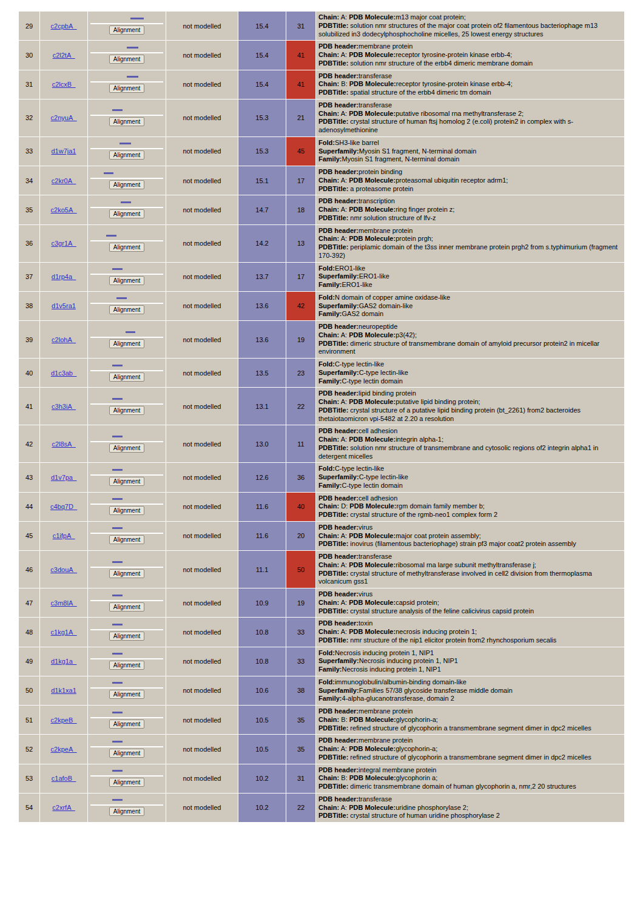| 29 | c2cpbA_ | Alignment | not modelled | 15.4 | 31 | Chain: A: PDB Molecule: m13 major coat protein; PDBTitle: solution nmr structures of the major coat protein of2 filamentous bacteriophage m13 solubilized in3 dodecylphosphocholine micelles, 25 lowest energy structures |
| 30 | c2l2tA_ | Alignment | not modelled | 15.4 | 41 | PDB header: membrane protein Chain: A: PDB Molecule: receptor tyrosine-protein kinase erbb-4; PDBTitle: solution nmr structure of the erbb4 dimeric membrane domain |
| 31 | c2lcxB_ | Alignment | not modelled | 15.4 | 41 | PDB header: transferase Chain: B: PDB Molecule: receptor tyrosine-protein kinase erbb-4; PDBTitle: spatial structure of the erbb4 dimeric tm domain |
| 32 | c2nyuA_ | Alignment | not modelled | 15.3 | 21 | PDB header: transferase Chain: A: PDB Molecule: putative ribosomal rna methyltransferase 2; PDBTitle: crystal structure of human ftsj homolog 2 (e.coli) protein2 in complex with s-adenosylmethionine |
| 33 | d1w7ja1 | Alignment | not modelled | 15.3 | 45 | Fold: SH3-like barrel Superfamily: Myosin S1 fragment, N-terminal domain Family: Myosin S1 fragment, N-terminal domain |
| 34 | c2kr0A_ | Alignment | not modelled | 15.1 | 17 | PDB header: protein binding Chain: A: PDB Molecule: proteasomal ubiquitin receptor adrm1; PDBTitle: a proteasome protein |
| 35 | c2ko5A_ | Alignment | not modelled | 14.7 | 18 | PDB header: transcription Chain: A: PDB Molecule: ring finger protein z; PDBTitle: nmr solution structure of lfv-z |
| 36 | c3gr1A_ | Alignment | not modelled | 14.2 | 13 | PDB header: membrane protein Chain: A: PDB Molecule: protein prgh; PDBTitle: periplamic domain of the t3ss inner membrane protein prgh2 from s.typhimurium (fragment 170-392) |
| 37 | d1rp4a_ | Alignment | not modelled | 13.7 | 17 | Fold: ERO1-like Superfamily: ERO1-like Family: ERO1-like |
| 38 | d1v5ra1 | Alignment | not modelled | 13.6 | 42 | Fold: N domain of copper amine oxidase-like Superfamily: GAS2 domain-like Family: GAS2 domain |
| 39 | c2lohA_ | Alignment | not modelled | 13.6 | 19 | PDB header: neuropeptide Chain: A: PDB Molecule: p3(42); PDBTitle: dimeric structure of transmembrane domain of amyloid precursor protein2 in micellar environment |
| 40 | d1c3ab_ | Alignment | not modelled | 13.5 | 23 | Fold: C-type lectin-like Superfamily: C-type lectin-like Family: C-type lectin domain |
| 41 | c3h3iA_ | Alignment | not modelled | 13.1 | 22 | PDB header: lipid binding protein Chain: A: PDB Molecule: putative lipid binding protein; PDBTitle: crystal structure of a putative lipid binding protein (bt_2261) from2 bacteroides thetaiotaomicron vpi-5482 at 2.20 a resolution |
| 42 | c2l8sA_ | Alignment | not modelled | 13.0 | 11 | PDB header: cell adhesion Chain: A: PDB Molecule: integrin alpha-1; PDBTitle: solution nmr structure of transmembrane and cytosolic regions of2 integrin alpha1 in detergent micelles |
| 43 | d1v7pa_ | Alignment | not modelled | 12.6 | 36 | Fold: C-type lectin-like Superfamily: C-type lectin-like Family: C-type lectin domain |
| 44 | c4bq7D_ | Alignment | not modelled | 11.6 | 40 | PDB header: cell adhesion Chain: D: PDB Molecule: rgm domain family member b; PDBTitle: crystal structure of the rgmb-neo1 complex form 2 |
| 45 | c1ifpA_ | Alignment | not modelled | 11.6 | 20 | PDB header: virus Chain: A: PDB Molecule: major coat protein assembly; PDBTitle: inovirus (filamentous bacteriophage) strain pf3 major coat2 protein assembly |
| 46 | c3douA_ | Alignment | not modelled | 11.1 | 50 | PDB header: transferase Chain: A: PDB Molecule: ribosomal rna large subunit methyltransferase j; PDBTitle: crystal structure of methyltransferase involved in cell2 division from thermoplasma volcanicum gss1 |
| 47 | c3m8lA_ | Alignment | not modelled | 10.9 | 19 | PDB header: virus Chain: A: PDB Molecule: capsid protein; PDBTitle: crystal structure analysis of the feline calicivirus capsid protein |
| 48 | c1kg1A_ | Alignment | not modelled | 10.8 | 33 | PDB header: toxin Chain: A: PDB Molecule: necrosis inducing protein 1; PDBTitle: nmr structure of the nip1 elicitor protein from2 rhynchosporium secalis |
| 49 | d1kg1a_ | Alignment | not modelled | 10.8 | 33 | Fold: Necrosis inducing protein 1, NIP1 Superfamily: Necrosis inducing protein 1, NIP1 Family: Necrosis inducing protein 1, NIP1 |
| 50 | d1k1xa1 | Alignment | not modelled | 10.6 | 38 | Fold: immunoglobulin/albumin-binding domain-like Superfamily: Families 57/38 glycoside transferase middle domain Family: 4-alpha-glucanotransferase, domain 2 |
| 51 | c2kpeB_ | Alignment | not modelled | 10.5 | 35 | PDB header: membrane protein Chain: B: PDB Molecule: glycophorin-a; PDBTitle: refined structure of glycophorin a transmembrane segment dimer in dpc2 micelles |
| 52 | c2kpeA_ | Alignment | not modelled | 10.5 | 35 | PDB header: membrane protein Chain: A: PDB Molecule: glycophorin-a; PDBTitle: refined structure of glycophorin a transmembrane segment dimer in dpc2 micelles |
| 53 | c1afoB_ | Alignment | not modelled | 10.2 | 31 | PDB header: integral membrane protein Chain: B: PDB Molecule: glycophorin a; PDBTitle: dimeric transmembrane domain of human glycophorin a, nmr,2 20 structures |
| 54 | c2xrfA_ | Alignment | not modelled | 10.2 | 22 | PDB header: transferase Chain: A: PDB Molecule: uridine phosphorylase 2; PDBTitle: crystal structure of human uridine phosphorylase 2 |